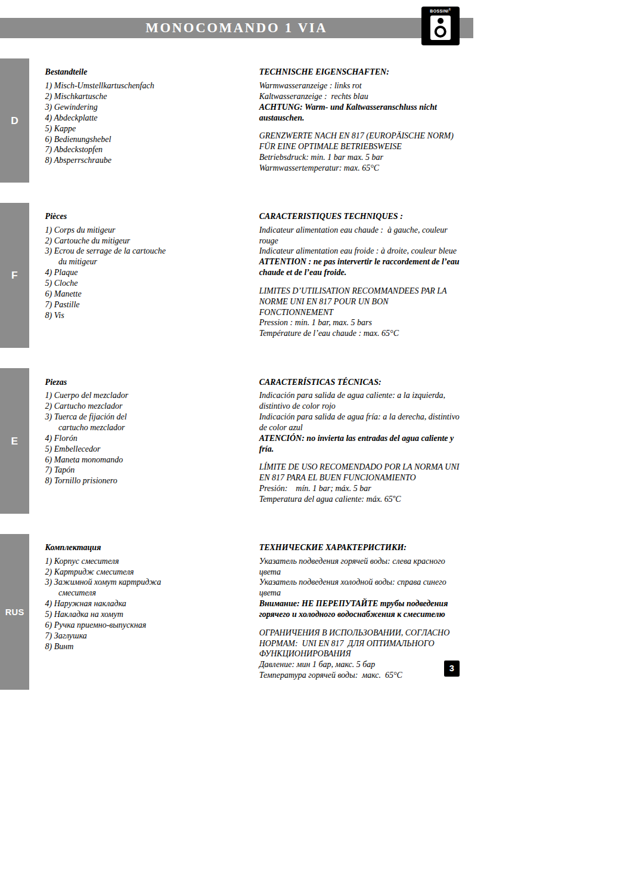Monocomando 1 via
BOSSINI®
D
Bestandteile
1) Misch-Umstellkartuschenfach
2) Mischkartusche
3) Gewindering
4) Abdeckplatte
5) Kappe
6) Bedienungshebel
7) Abdeckstopfen
8) Absperrschraube
TECHNISCHE EIGENSCHAFTEN:
Warmwasseranzeige : links rot
Kaltwasseranzeige : rechts blau
ACHTUNG: Warm- und Kaltwasseranschluss nicht austauschen.
GRENZWERTE NACH EN 817 (EUROPÄISCHE NORM) FÜR EINE OPTIMALE BETRIEBSWEISE
Betriebsdruck: min. 1 bar max. 5 bar
Warmwassertemperatur: max. 65°C
F
Pièces
1) Corps du mitigeur
2) Cartouche du mitigeur
3) Ecrou de serrage de la cartouchedu mitigeur
4) Plaque
5) Cloche
6) Manette
7) Pastille
8) Vis
CARACTERISTIQUES TECHNIQUES :
Indicateur alimentation eau chaude : à gauche, couleur rouge
Indicateur alimentation eau froide : à droite, couleur bleue
ATTENTION : ne pas intervertir le raccordement de l’eau chaude et de l’eau froide.
LIMITES D’UTILISATION RECOMMANDEES PAR LA NORME UNI EN 817 POUR UN BON FONCTIONNEMENT
Pression : min. 1 bar, max. 5 bars
Température de l’eau chaude : max. 65°C
E
Piezas
1) Cuerpo del mezclador
2) Cartucho mezclador
3) Tuerca de fijación delcartucho mezclador
4) Florón
5) Embellecedor
6) Maneta monomando
7) Tapón
8) Tornillo prisionero
CARACTERÍSTICAS TÉCNICAS:
Indicación para salida de agua caliente: a la izquierda, distintivo de color rojo
Indicación para salida de agua fría: a la derecha, distintivo de color azul
ATENCIÓN: no invierta las entradas del agua caliente y fría.
LÍMITE DE USO RECOMENDADO POR LA NORMA UNI EN 817 PARA EL BUEN FUNCIONAMIENTO
Presión: mín. 1 bar; máx. 5 bar
Temperatura del agua caliente: máx. 65ºC
RUS
Комплектация
1) Корпус смесителя
2) Картридж смесителя
3) Зажимной хомут картриджасмесителя
4) Наружная накладка
5) Накладка на хомут
6) Ручка приемно-выпускная
7) Заглушка
8) Винт
ТЕХНИЧЕСКИЕ ХАРАКТЕРИСТИКИ:
Указатель подведения горячей воды: слева красного цвета
Указатель подведения холодной воды: справа синего цвета
Внимание: НЕ ПЕРЕПУТАЙТЕ трубы подведения горячего и холодного водоснабжения к смесителю
ОГРАНИЧЕНИЯ В ИСПОЛЬЗОВАНИИ, СОГЛАСНО НОРМАМ: UNI EN 817 ДЛЯ ОПТИМАЛЬНОГО ФУНКЦИОНИРОВАНИЯ
Давление: мин 1 бар, макс. 5 бар
Температура горячей воды: макс. 65°C
3